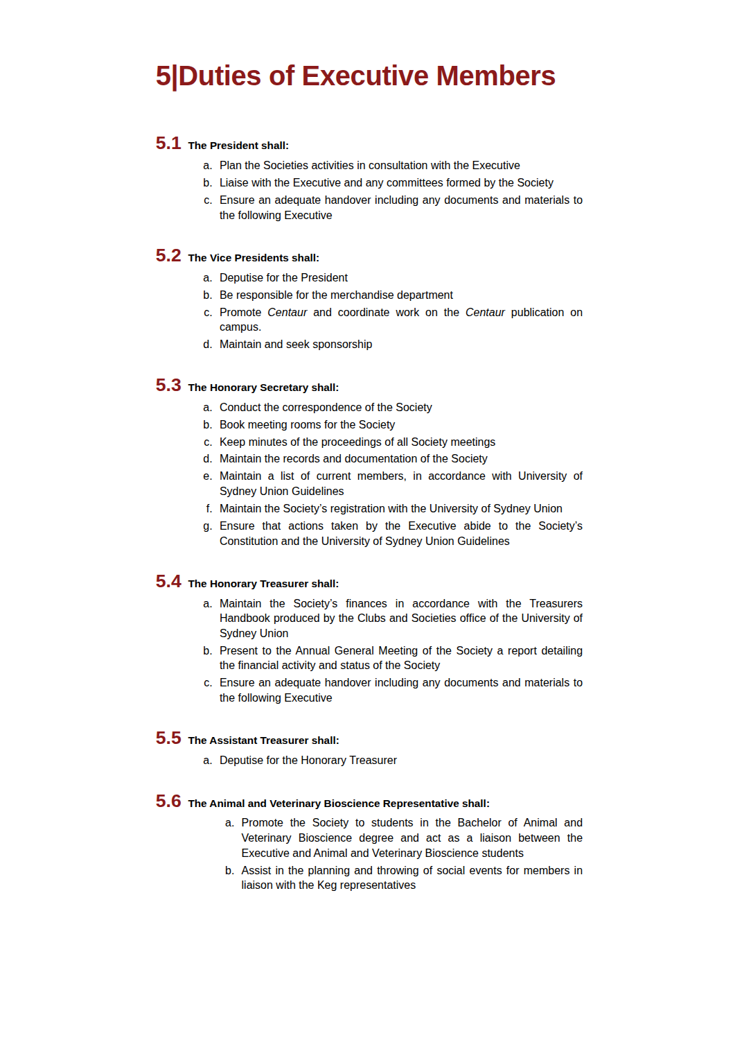5|Duties of Executive Members
5.1 The President shall:
Plan the Societies activities in consultation with the Executive
Liaise with the Executive and any committees formed by the Society
Ensure an adequate handover including any documents and materials to the following Executive
5.2 The Vice Presidents shall:
Deputise for the President
Be responsible for the merchandise department
Promote Centaur and coordinate work on the Centaur publication on campus.
Maintain and seek sponsorship
5.3 The Honorary Secretary shall:
Conduct the correspondence of the Society
Book meeting rooms for the Society
Keep minutes of the proceedings of all Society meetings
Maintain the records and documentation of the Society
Maintain a list of current members, in accordance with University of Sydney Union Guidelines
Maintain the Society’s registration with the University of Sydney Union
Ensure that actions taken by the Executive abide to the Society’s Constitution and the University of Sydney Union Guidelines
5.4 The Honorary Treasurer shall:
Maintain the Society’s finances in accordance with the Treasurers Handbook produced by the Clubs and Societies office of the University of Sydney Union
Present to the Annual General Meeting of the Society a report detailing the financial activity and status of the Society
Ensure an adequate handover including any documents and materials to the following Executive
5.5 The Assistant Treasurer shall:
Deputise for the Honorary Treasurer
5.6 The Animal and Veterinary Bioscience Representative shall:
Promote the Society to students in the Bachelor of Animal and Veterinary Bioscience degree and act as a liaison between the Executive and Animal and Veterinary Bioscience students
Assist in the planning and throwing of social events for members in liaison with the Keg representatives